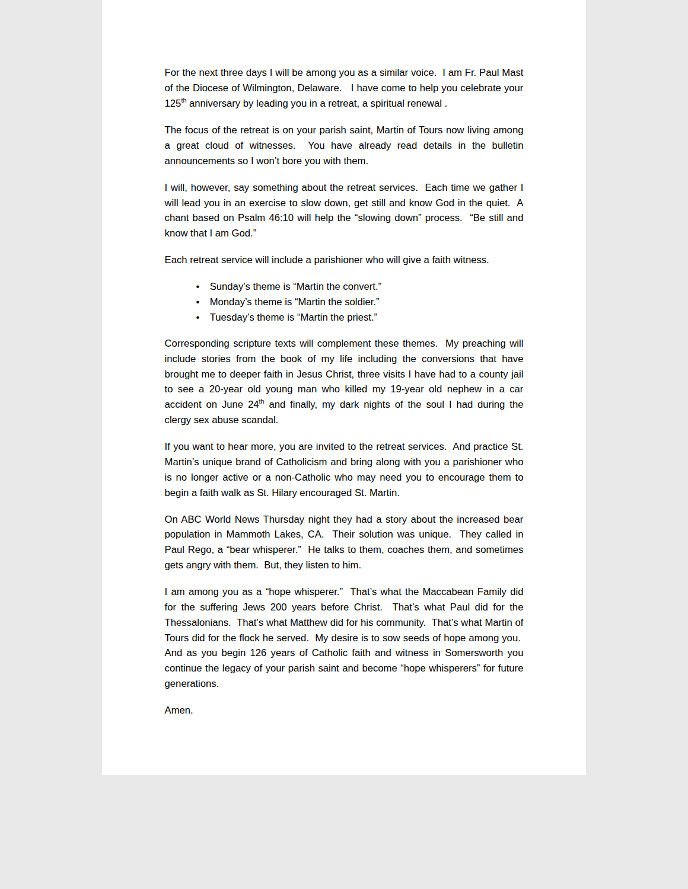For the next three days I will be among you as a similar voice. I am Fr. Paul Mast of the Diocese of Wilmington, Delaware. I have come to help you celebrate your 125th anniversary by leading you in a retreat, a spiritual renewal .
The focus of the retreat is on your parish saint, Martin of Tours now living among a great cloud of witnesses. You have already read details in the bulletin announcements so I won’t bore you with them.
I will, however, say something about the retreat services. Each time we gather I will lead you in an exercise to slow down, get still and know God in the quiet. A chant based on Psalm 46:10 will help the “slowing down” process. “Be still and know that I am God.”
Each retreat service will include a parishioner who will give a faith witness.
Sunday’s theme is “Martin the convert.”
Monday’s theme is “Martin the soldier.”
Tuesday’s theme is “Martin the priest.”
Corresponding scripture texts will complement these themes. My preaching will include stories from the book of my life including the conversions that have brought me to deeper faith in Jesus Christ, three visits I have had to a county jail to see a 20-year old young man who killed my 19-year old nephew in a car accident on June 24th and finally, my dark nights of the soul I had during the clergy sex abuse scandal.
If you want to hear more, you are invited to the retreat services. And practice St. Martin’s unique brand of Catholicism and bring along with you a parishioner who is no longer active or a non-Catholic who may need you to encourage them to begin a faith walk as St. Hilary encouraged St. Martin.
On ABC World News Thursday night they had a story about the increased bear population in Mammoth Lakes, CA. Their solution was unique. They called in Paul Rego, a “bear whisperer.” He talks to them, coaches them, and sometimes gets angry with them. But, they listen to him.
I am among you as a “hope whisperer.” That’s what the Maccabean Family did for the suffering Jews 200 years before Christ. That’s what Paul did for the Thessalonians. That’s what Matthew did for his community. That’s what Martin of Tours did for the flock he served. My desire is to sow seeds of hope among you. And as you begin 126 years of Catholic faith and witness in Somersworth you continue the legacy of your parish saint and become “hope whisperers” for future generations.
Amen.